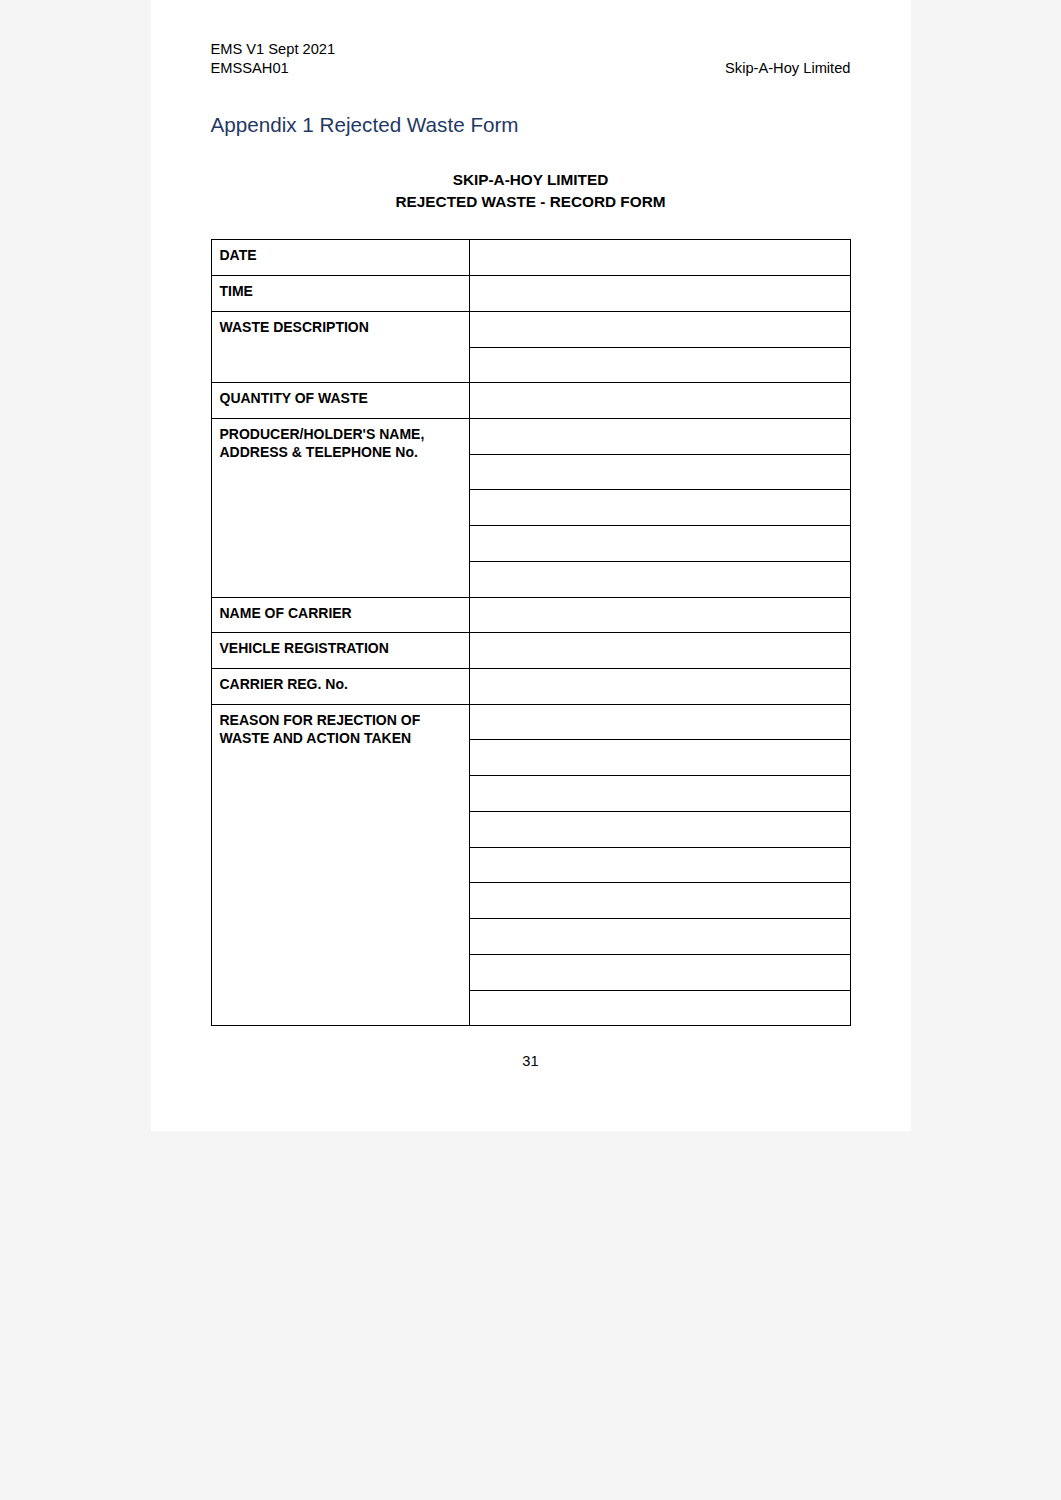EMS V1 Sept 2021 EMSSAH01
Skip-A-Hoy Limited
Appendix 1 Rejected Waste Form
SKIP-A-HOY LIMITED
REJECTED WASTE - RECORD FORM
| DATE | |
| TIME | |
| WASTE DESCRIPTION | |
| QUANTITY OF WASTE | |
| PRODUCER/HOLDER'S NAME, ADDRESS & TELEPHONE No. | |
| NAME OF CARRIER | |
| VEHICLE REGISTRATION | |
| CARRIER REG. No. | |
| REASON FOR REJECTION OF WASTE AND ACTION TAKEN | |
31